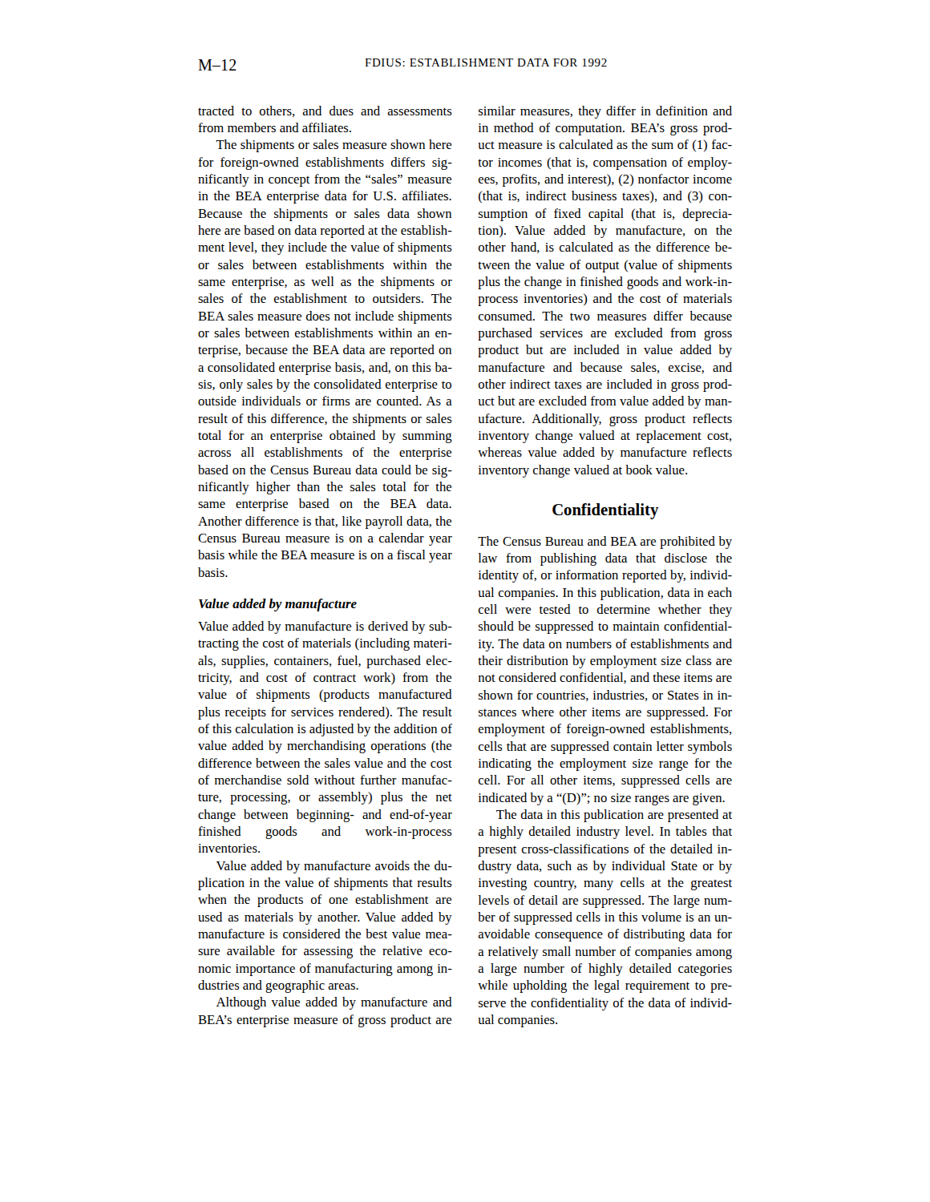M–12
FDIUS: ESTABLISHMENT DATA FOR 1992
tracted to others, and dues and assessments from members and affiliates.
The shipments or sales measure shown here for foreign-owned establishments differs significantly in concept from the “sales” measure in the BEA enterprise data for U.S. affiliates. Because the shipments or sales data shown here are based on data reported at the establishment level, they include the value of shipments or sales between establishments within the same enterprise, as well as the shipments or sales of the establishment to outsiders. The BEA sales measure does not include shipments or sales between establishments within an enterprise, because the BEA data are reported on a consolidated enterprise basis, and, on this basis, only sales by the consolidated enterprise to outside individuals or firms are counted. As a result of this difference, the shipments or sales total for an enterprise obtained by summing across all establishments of the enterprise based on the Census Bureau data could be significantly higher than the sales total for the same enterprise based on the BEA data. Another difference is that, like payroll data, the Census Bureau measure is on a calendar year basis while the BEA measure is on a fiscal year basis.
Value added by manufacture
Value added by manufacture is derived by subtracting the cost of materials (including materials, supplies, containers, fuel, purchased electricity, and cost of contract work) from the value of shipments (products manufactured plus receipts for services rendered). The result of this calculation is adjusted by the addition of value added by merchandising operations (the difference between the sales value and the cost of merchandise sold without further manufacture, processing, or assembly) plus the net change between beginning- and end-of-year finished goods and work-in-process inventories.
Value added by manufacture avoids the duplication in the value of shipments that results when the products of one establishment are used as materials by another. Value added by manufacture is considered the best value measure available for assessing the relative economic importance of manufacturing among industries and geographic areas.
Although value added by manufacture and BEA’s enterprise measure of gross product are similar measures, they differ in definition and in method of computation. BEA’s gross product measure is calculated as the sum of (1) factor incomes (that is, compensation of employees, profits, and interest), (2) nonfactor income (that is, indirect business taxes), and (3) consumption of fixed capital (that is, depreciation). Value added by manufacture, on the other hand, is calculated as the difference between the value of output (value of shipments plus the change in finished goods and work-in-process inventories) and the cost of materials consumed. The two measures differ because purchased services are excluded from gross product but are included in value added by manufacture and because sales, excise, and other indirect taxes are included in gross product but are excluded from value added by manufacture. Additionally, gross product reflects inventory change valued at replacement cost, whereas value added by manufacture reflects inventory change valued at book value.
Confidentiality
The Census Bureau and BEA are prohibited by law from publishing data that disclose the identity of, or information reported by, individual companies. In this publication, data in each cell were tested to determine whether they should be suppressed to maintain confidentiality. The data on numbers of establishments and their distribution by employment size class are not considered confidential, and these items are shown for countries, industries, or States in instances where other items are suppressed. For employment of foreign-owned establishments, cells that are suppressed contain letter symbols indicating the employment size range for the cell. For all other items, suppressed cells are indicated by a “(D)”; no size ranges are given.
The data in this publication are presented at a highly detailed industry level. In tables that present cross-classifications of the detailed industry data, such as by individual State or by investing country, many cells at the greatest levels of detail are suppressed. The large number of suppressed cells in this volume is an unavoidable consequence of distributing data for a relatively small number of companies among a large number of highly detailed categories while upholding the legal requirement to preserve the confidentiality of the data of individual companies.